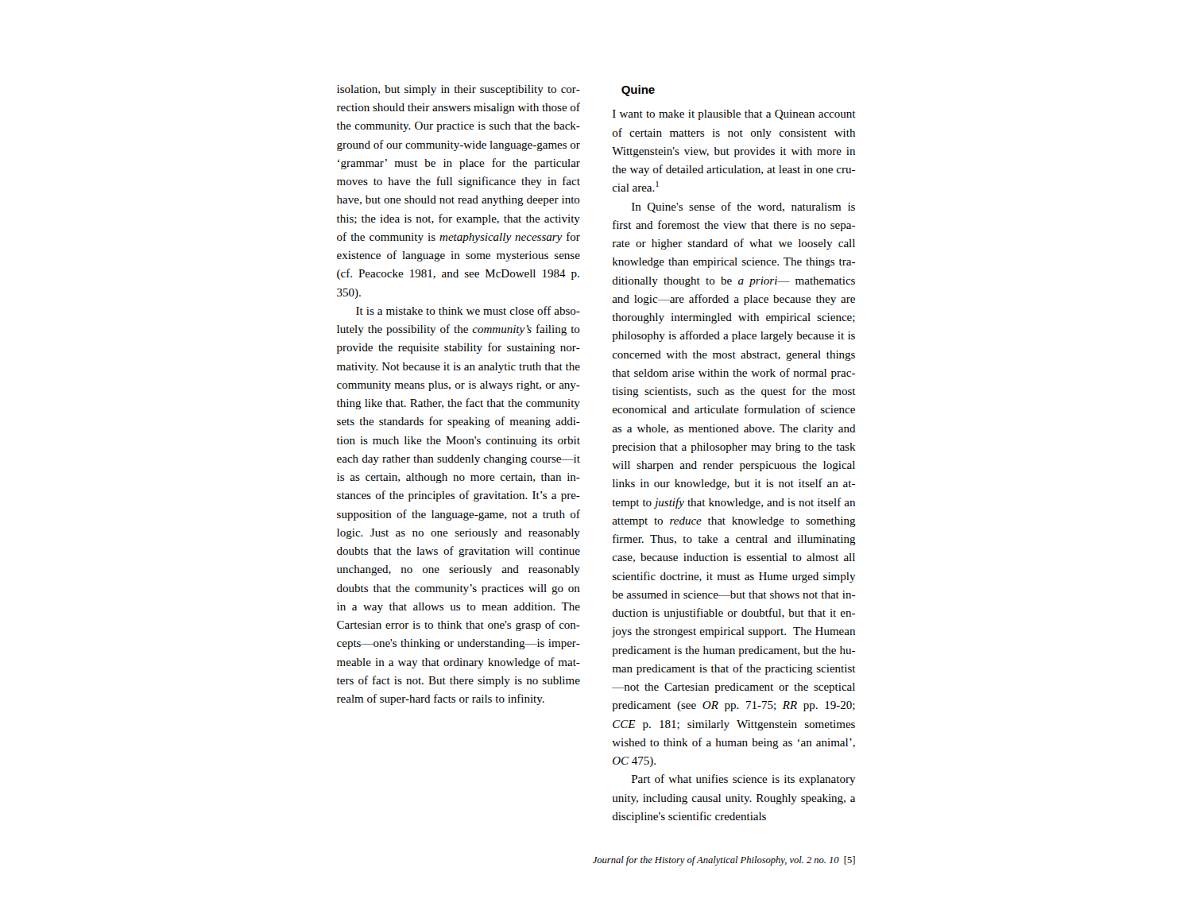isolation, but simply in their susceptibility to correction should their answers misalign with those of the community. Our practice is such that the background of our community-wide language-games or ‘grammar’ must be in place for the particular moves to have the full significance they in fact have, but one should not read anything deeper into this; the idea is not, for example, that the activity of the community is metaphysically necessary for existence of language in some mysterious sense (cf. Peacocke 1981, and see McDowell 1984 p. 350).
It is a mistake to think we must close off absolutely the possibility of the community’s failing to provide the requisite stability for sustaining normativity. Not because it is an analytic truth that the community means plus, or is always right, or anything like that. Rather, the fact that the community sets the standards for speaking of meaning addition is much like the Moon's continuing its orbit each day rather than suddenly changing course—it is as certain, although no more certain, than instances of the principles of gravitation. It’s a presupposition of the language-game, not a truth of logic. Just as no one seriously and reasonably doubts that the laws of gravitation will continue unchanged, no one seriously and reasonably doubts that the community’s practices will go on in a way that allows us to mean addition. The Cartesian error is to think that one's grasp of concepts—one's thinking or understanding—is impermeable in a way that ordinary knowledge of matters of fact is not. But there simply is no sublime realm of super-hard facts or rails to infinity.
Quine
I want to make it plausible that a Quinean account of certain matters is not only consistent with Wittgenstein's view, but provides it with more in the way of detailed articulation, at least in one crucial area.1
In Quine's sense of the word, naturalism is first and foremost the view that there is no separate or higher standard of what we loosely call knowledge than empirical science. The things traditionally thought to be a priori— mathematics and logic—are afforded a place because they are thoroughly intermingled with empirical science; philosophy is afforded a place largely because it is concerned with the most abstract, general things that seldom arise within the work of normal practising scientists, such as the quest for the most economical and articulate formulation of science as a whole, as mentioned above. The clarity and precision that a philosopher may bring to the task will sharpen and render perspicuous the logical links in our knowledge, but it is not itself an attempt to justify that knowledge, and is not itself an attempt to reduce that knowledge to something firmer. Thus, to take a central and illuminating case, because induction is essential to almost all scientific doctrine, it must as Hume urged simply be assumed in science—but that shows not that induction is unjustifiable or doubtful, but that it enjoys the strongest empirical support. The Humean predicament is the human predicament, but the human predicament is that of the practicing scientist—not the Cartesian predicament or the sceptical predicament (see OR pp. 71-75; RR pp. 19-20; CCE p. 181; similarly Wittgenstein sometimes wished to think of a human being as ‘an animal’, OC 475).
Part of what unifies science is its explanatory unity, including causal unity. Roughly speaking, a discipline's scientific credentials
Journal for the History of Analytical Philosophy, vol. 2 no. 10 [5]